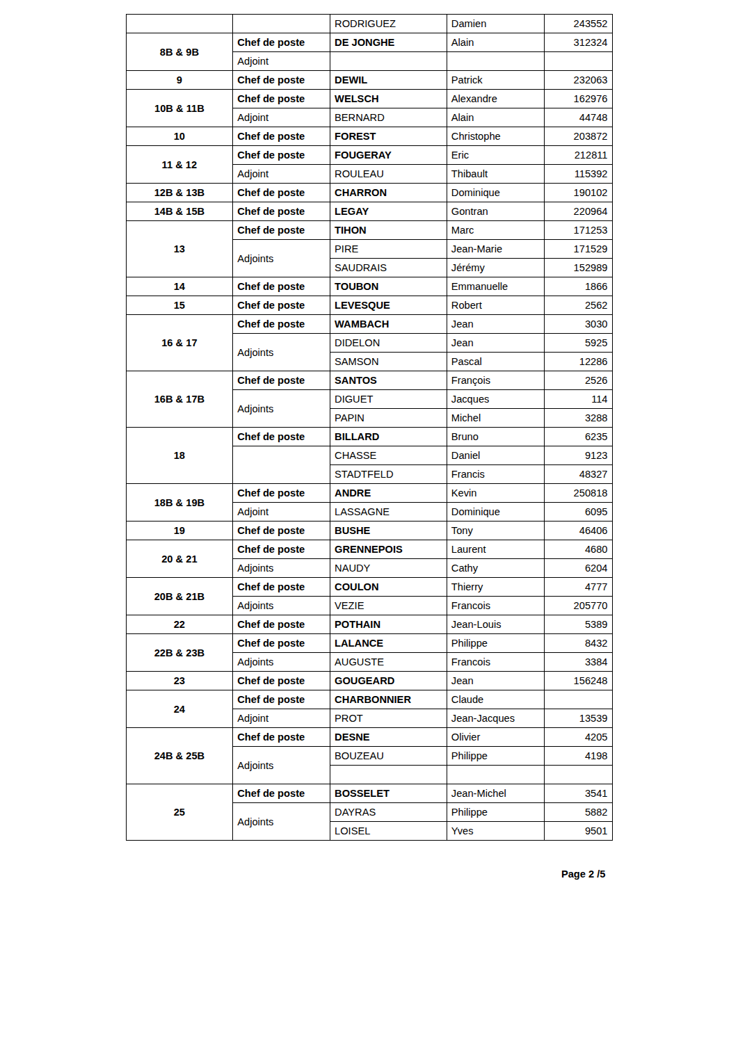| | | RODRIGUEZ | Damien | 243552 |
| 8B & 9B | Chef de poste | DE JONGHE | Alain | 312324 |
| Adjoint | | | |
| 9 | Chef de poste | DEWIL | Patrick | 232063 |
| 10B & 11B | Chef de poste | WELSCH | Alexandre | 162976 |
| Adjoint | BERNARD | Alain | 44748 |
| 10 | Chef de poste | FOREST | Christophe | 203872 |
| 11 & 12 | Chef de poste | FOUGERAY | Eric | 212811 |
| Adjoint | ROULEAU | Thibault | 115392 |
| 12B & 13B | Chef de poste | CHARRON | Dominique | 190102 |
| 14B & 15B | Chef de poste | LEGAY | Gontran | 220964 |
| 13 | Chef de poste | TIHON | Marc | 171253 |
| Adjoints | PIRE | Jean-Marie | 171529 |
| SAUDRAIS | Jérémy | 152989 |
| 14 | Chef de poste | TOUBON | Emmanuelle | 1866 |
| 15 | Chef de poste | LEVESQUE | Robert | 2562 |
| 16 & 17 | Chef de poste | WAMBACH | Jean | 3030 |
| Adjoints | DIDELON | Jean | 5925 |
| SAMSON | Pascal | 12286 |
| 16B & 17B | Chef de poste | SANTOS | François | 2526 |
| Adjoints | DIGUET | Jacques | 114 |
| PAPIN | Michel | 3288 |
| 18 | Chef de poste | BILLARD | Bruno | 6235 |
| | CHASSE | Daniel | 9123 |
| STADTFELD | Francis | 48327 |
| 18B & 19B | Chef de poste | ANDRE | Kevin | 250818 |
| Adjoint | LASSAGNE | Dominique | 6095 |
| 19 | Chef de poste | BUSHE | Tony | 46406 |
| 20 & 21 | Chef de poste | GRENNEPOIS | Laurent | 4680 |
| Adjoints | NAUDY | Cathy | 6204 |
| 20B & 21B | Chef de poste | COULON | Thierry | 4777 |
| Adjoints | VEZIE | Francois | 205770 |
| 22 | Chef de poste | POTHAIN | Jean-Louis | 5389 |
| 22B & 23B | Chef de poste | LALANCE | Philippe | 8432 |
| Adjoints | AUGUSTE | Francois | 3384 |
| 23 | Chef de poste | GOUGEARD | Jean | 156248 |
| 24 | Chef de poste | CHARBONNIER | Claude | |
| Adjoint | PROT | Jean-Jacques | 13539 |
| 24B & 25B | Chef de poste | DESNE | Olivier | 4205 |
| Adjoints | BOUZEAU | Philippe | 4198 |
| 25 | Chef de poste | BOSSELET | Jean-Michel | 3541 |
| Adjoints | DAYRAS | Philippe | 5882 |
| LOISEL | Yves | 9501 |
Page 2 /5